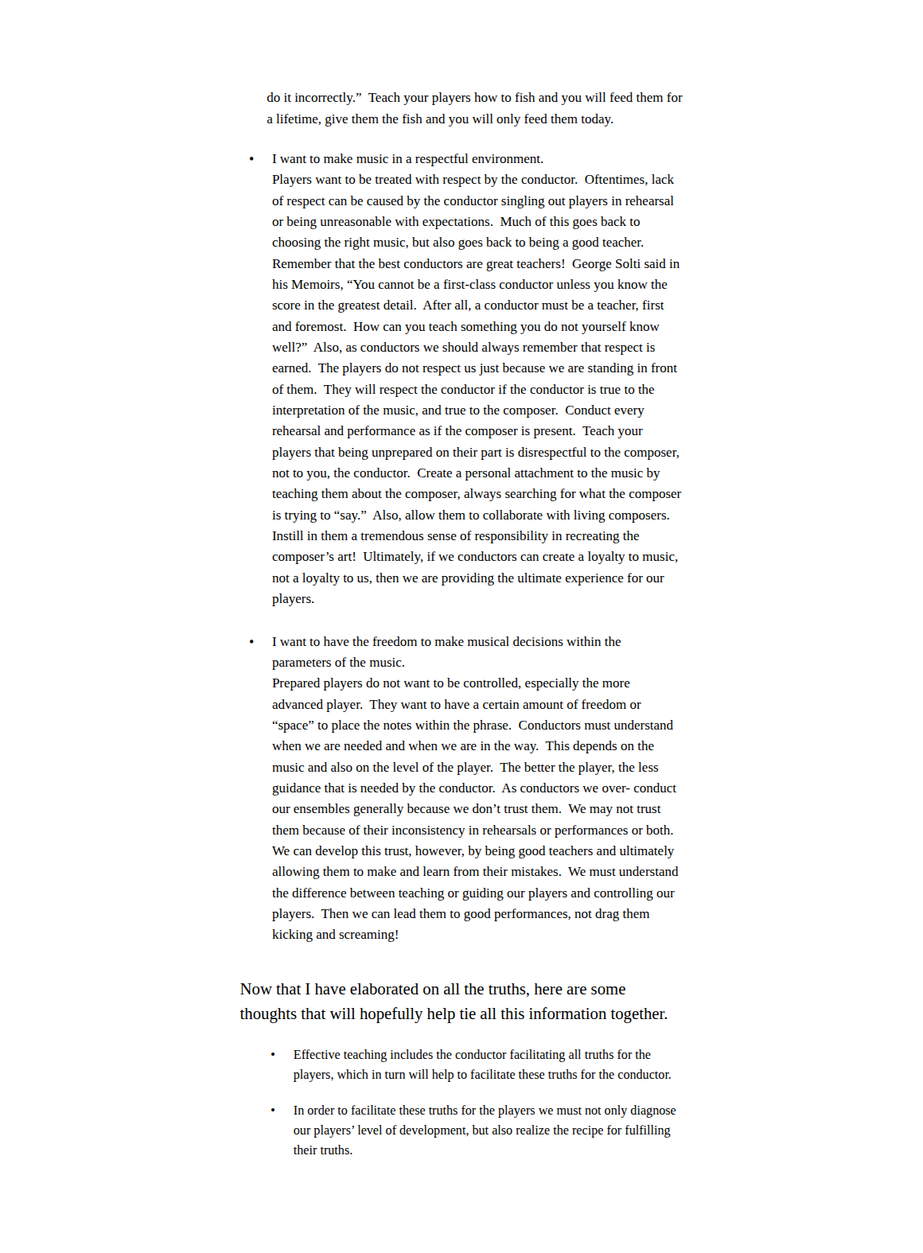do it incorrectly.” Teach your players how to fish and you will feed them for a lifetime, give them the fish and you will only feed them today.
I want to make music in a respectful environment. Players want to be treated with respect by the conductor. Oftentimes, lack of respect can be caused by the conductor singling out players in rehearsal or being unreasonable with expectations. Much of this goes back to choosing the right music, but also goes back to being a good teacher. Remember that the best conductors are great teachers! George Solti said in his Memoirs, “You cannot be a first-class conductor unless you know the score in the greatest detail. After all, a conductor must be a teacher, first and foremost. How can you teach something you do not yourself know well?” Also, as conductors we should always remember that respect is earned. The players do not respect us just because we are standing in front of them. They will respect the conductor if the conductor is true to the interpretation of the music, and true to the composer. Conduct every rehearsal and performance as if the composer is present. Teach your players that being unprepared on their part is disrespectful to the composer, not to you, the conductor. Create a personal attachment to the music by teaching them about the composer, always searching for what the composer is trying to “say.” Also, allow them to collaborate with living composers. Instill in them a tremendous sense of responsibility in recreating the composer’s art! Ultimately, if we conductors can create a loyalty to music, not a loyalty to us, then we are providing the ultimate experience for our players.
I want to have the freedom to make musical decisions within the parameters of the music. Prepared players do not want to be controlled, especially the more advanced player. They want to have a certain amount of freedom or “space” to place the notes within the phrase. Conductors must understand when we are needed and when we are in the way. This depends on the music and also on the level of the player. The better the player, the less guidance that is needed by the conductor. As conductors we over- conduct our ensembles generally because we don’t trust them. We may not trust them because of their inconsistency in rehearsals or performances or both. We can develop this trust, however, by being good teachers and ultimately allowing them to make and learn from their mistakes. We must understand the difference between teaching or guiding our players and controlling our players. Then we can lead them to good performances, not drag them kicking and screaming!
Now that I have elaborated on all the truths, here are some thoughts that will hopefully help tie all this information together.
Effective teaching includes the conductor facilitating all truths for the players, which in turn will help to facilitate these truths for the conductor.
In order to facilitate these truths for the players we must not only diagnose our players’ level of development, but also realize the recipe for fulfilling their truths.